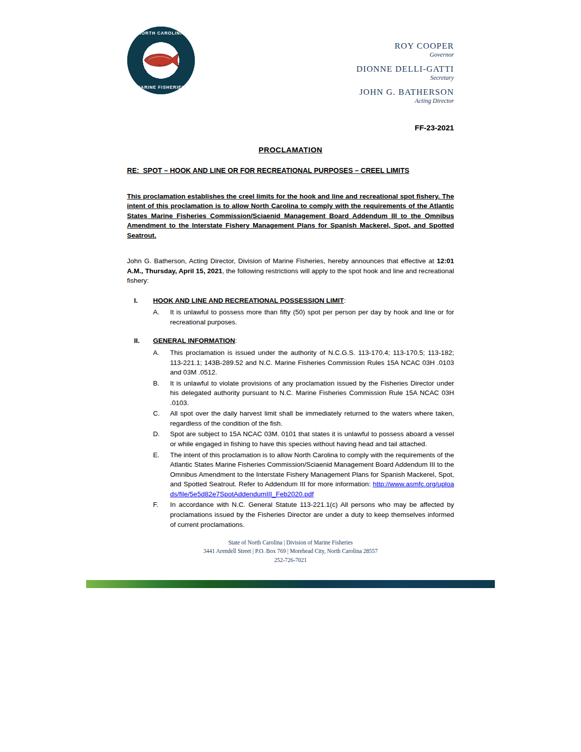NORTH CAROLINA MARINE FISHERIES
ROY COOPER
Governor
DIONNE DELLI-GATTI
Secretary
JOHN G. BATHERSON
Acting Director
FF-23-2021
PROCLAMATION
RE: SPOT – HOOK AND LINE OR FOR RECREATIONAL PURPOSES – CREEL LIMITS
This proclamation establishes the creel limits for the hook and line and recreational spot fishery. The intent of this proclamation is to allow North Carolina to comply with the requirements of the Atlantic States Marine Fisheries Commission/Sciaenid Management Board Addendum III to the Omnibus Amendment to the Interstate Fishery Management Plans for Spanish Mackerel, Spot, and Spotted Seatrout.
John G. Batherson, Acting Director, Division of Marine Fisheries, hereby announces that effective at 12:01 A.M., Thursday, April 15, 2021, the following restrictions will apply to the spot hook and line and recreational fishery:
HOOK AND LINE AND RECREATIONAL POSSESSION LIMIT:
It is unlawful to possess more than fifty (50) spot per person per day by hook and line or for recreational purposes.
GENERAL INFORMATION:
This proclamation is issued under the authority of N.C.G.S. 113-170.4; 113-170.5; 113-182; 113-221.1; 143B-289.52 and N.C. Marine Fisheries Commission Rules 15A NCAC 03H .0103 and 03M .0512.
It is unlawful to violate provisions of any proclamation issued by the Fisheries Director under his delegated authority pursuant to N.C. Marine Fisheries Commission Rule 15A NCAC 03H .0103.
All spot over the daily harvest limit shall be immediately returned to the waters where taken, regardless of the condition of the fish.
Spot are subject to 15A NCAC 03M. 0101 that states it is unlawful to possess aboard a vessel or while engaged in fishing to have this species without having head and tail attached.
The intent of this proclamation is to allow North Carolina to comply with the requirements of the Atlantic States Marine Fisheries Commission/Sciaenid Management Board Addendum III to the Omnibus Amendment to the Interstate Fishery Management Plans for Spanish Mackerel, Spot, and Spotted Seatrout. Refer to Addendum III for more information: http://www.asmfc.org/uploads/file/5e5d82e7SpotAddendumIII_Feb2020.pdf
In accordance with N.C. General Statute 113-221.1(c) All persons who may be affected by proclamations issued by the Fisheries Director are under a duty to keep themselves informed of current proclamations.
State of North Carolina | Division of Marine Fisheries
3441 Arendell Street | P.O. Box 769 | Morehead City, North Carolina 28557
252-726-7021